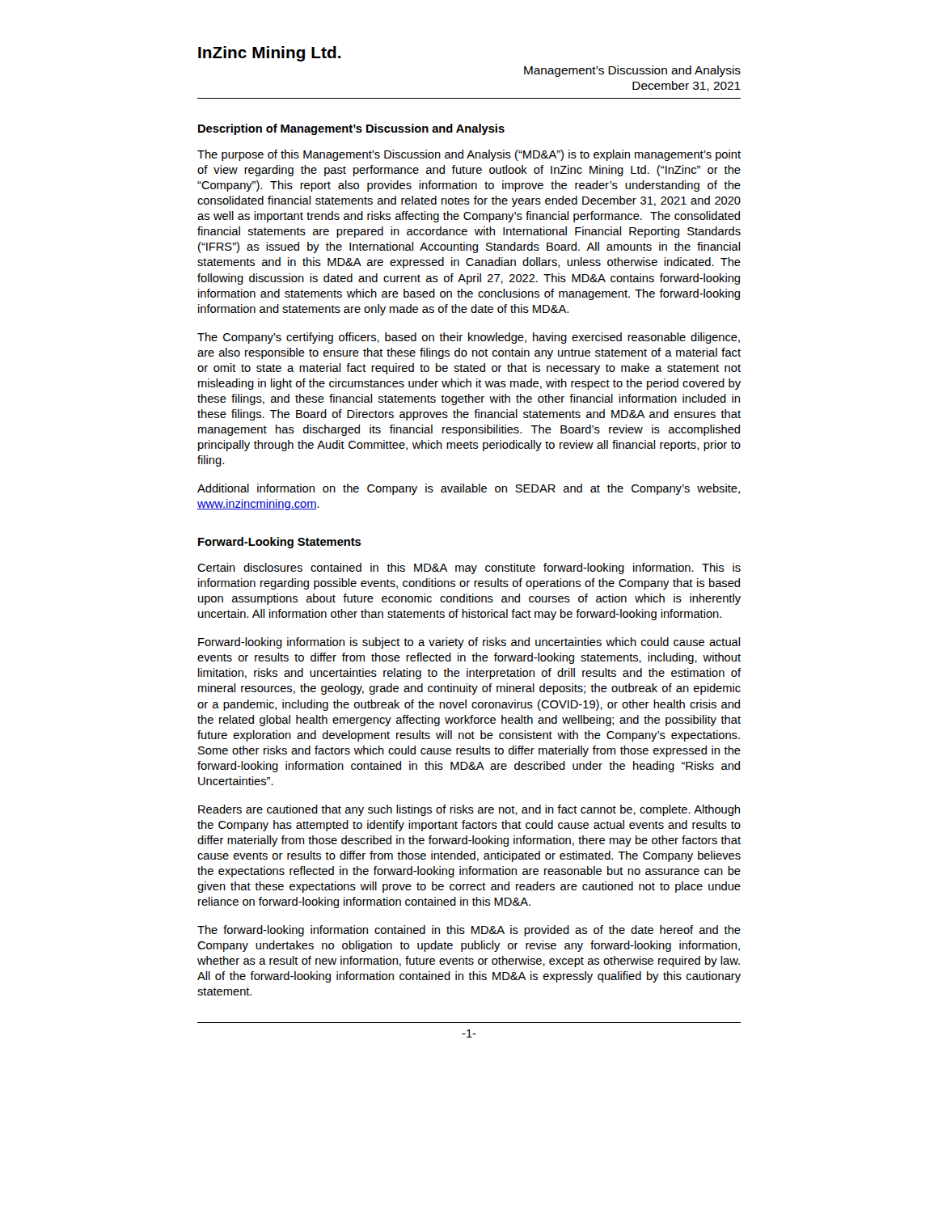InZinc Mining Ltd.
Management’s Discussion and Analysis
December 31, 2021
Description of Management’s Discussion and Analysis
The purpose of this Management’s Discussion and Analysis (“MD&A”) is to explain management’s point of view regarding the past performance and future outlook of InZinc Mining Ltd. (“InZinc” or the “Company”). This report also provides information to improve the reader’s understanding of the consolidated financial statements and related notes for the years ended December 31, 2021 and 2020 as well as important trends and risks affecting the Company’s financial performance. The consolidated financial statements are prepared in accordance with International Financial Reporting Standards (“IFRS”) as issued by the International Accounting Standards Board. All amounts in the financial statements and in this MD&A are expressed in Canadian dollars, unless otherwise indicated. The following discussion is dated and current as of April 27, 2022. This MD&A contains forward-looking information and statements which are based on the conclusions of management. The forward-looking information and statements are only made as of the date of this MD&A.
The Company’s certifying officers, based on their knowledge, having exercised reasonable diligence, are also responsible to ensure that these filings do not contain any untrue statement of a material fact or omit to state a material fact required to be stated or that is necessary to make a statement not misleading in light of the circumstances under which it was made, with respect to the period covered by these filings, and these financial statements together with the other financial information included in these filings. The Board of Directors approves the financial statements and MD&A and ensures that management has discharged its financial responsibilities. The Board’s review is accomplished principally through the Audit Committee, which meets periodically to review all financial reports, prior to filing.
Additional information on the Company is available on SEDAR and at the Company’s website, www.inzincmining.com.
Forward-Looking Statements
Certain disclosures contained in this MD&A may constitute forward-looking information. This is information regarding possible events, conditions or results of operations of the Company that is based upon assumptions about future economic conditions and courses of action which is inherently uncertain. All information other than statements of historical fact may be forward-looking information.
Forward-looking information is subject to a variety of risks and uncertainties which could cause actual events or results to differ from those reflected in the forward-looking statements, including, without limitation, risks and uncertainties relating to the interpretation of drill results and the estimation of mineral resources, the geology, grade and continuity of mineral deposits; the outbreak of an epidemic or a pandemic, including the outbreak of the novel coronavirus (COVID-19), or other health crisis and the related global health emergency affecting workforce health and wellbeing; and the possibility that future exploration and development results will not be consistent with the Company’s expectations. Some other risks and factors which could cause results to differ materially from those expressed in the forward-looking information contained in this MD&A are described under the heading “Risks and Uncertainties”.
Readers are cautioned that any such listings of risks are not, and in fact cannot be, complete. Although the Company has attempted to identify important factors that could cause actual events and results to differ materially from those described in the forward-looking information, there may be other factors that cause events or results to differ from those intended, anticipated or estimated. The Company believes the expectations reflected in the forward-looking information are reasonable but no assurance can be given that these expectations will prove to be correct and readers are cautioned not to place undue reliance on forward-looking information contained in this MD&A.
The forward-looking information contained in this MD&A is provided as of the date hereof and the Company undertakes no obligation to update publicly or revise any forward-looking information, whether as a result of new information, future events or otherwise, except as otherwise required by law. All of the forward-looking information contained in this MD&A is expressly qualified by this cautionary statement.
-1-